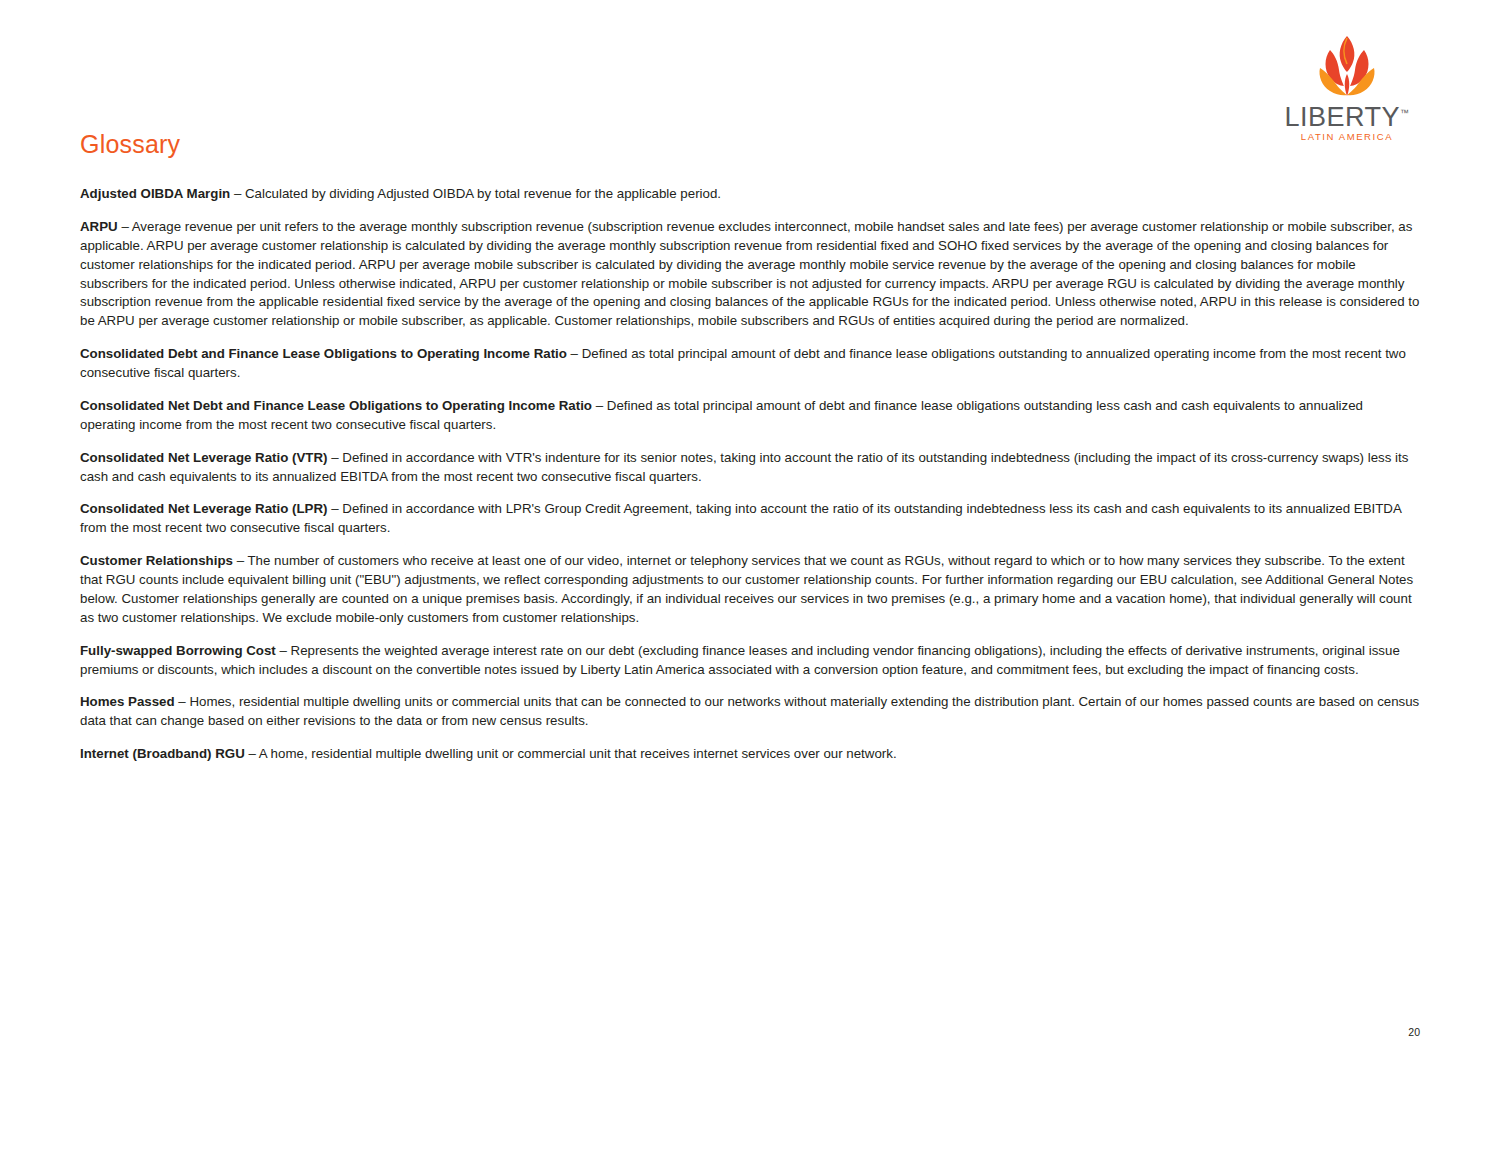LIBERTY™
LATIN AMERICA
Glossary
Adjusted OIBDA Margin – Calculated by dividing Adjusted OIBDA by total revenue for the applicable period.
ARPU – Average revenue per unit refers to the average monthly subscription revenue (subscription revenue excludes interconnect, mobile handset sales and late fees) per average customer relationship or mobile subscriber, as applicable. ARPU per average customer relationship is calculated by dividing the average monthly subscription revenue from residential fixed and SOHO fixed services by the average of the opening and closing balances for customer relationships for the indicated period. ARPU per average mobile subscriber is calculated by dividing the average monthly mobile service revenue by the average of the opening and closing balances for mobile subscribers for the indicated period. Unless otherwise indicated, ARPU per customer relationship or mobile subscriber is not adjusted for currency impacts. ARPU per average RGU is calculated by dividing the average monthly subscription revenue from the applicable residential fixed service by the average of the opening and closing balances of the applicable RGUs for the indicated period. Unless otherwise noted, ARPU in this release is considered to be ARPU per average customer relationship or mobile subscriber, as applicable. Customer relationships, mobile subscribers and RGUs of entities acquired during the period are normalized.
Consolidated Debt and Finance Lease Obligations to Operating Income Ratio – Defined as total principal amount of debt and finance lease obligations outstanding to annualized operating income from the most recent two consecutive fiscal quarters.
Consolidated Net Debt and Finance Lease Obligations to Operating Income Ratio – Defined as total principal amount of debt and finance lease obligations outstanding less cash and cash equivalents to annualized operating income from the most recent two consecutive fiscal quarters.
Consolidated Net Leverage Ratio (VTR) – Defined in accordance with VTR's indenture for its senior notes, taking into account the ratio of its outstanding indebtedness (including the impact of its cross-currency swaps) less its cash and cash equivalents to its annualized EBITDA from the most recent two consecutive fiscal quarters.
Consolidated Net Leverage Ratio (LPR) – Defined in accordance with LPR's Group Credit Agreement, taking into account the ratio of its outstanding indebtedness less its cash and cash equivalents to its annualized EBITDA from the most recent two consecutive fiscal quarters.
Customer Relationships – The number of customers who receive at least one of our video, internet or telephony services that we count as RGUs, without regard to which or to how many services they subscribe. To the extent that RGU counts include equivalent billing unit ("EBU") adjustments, we reflect corresponding adjustments to our customer relationship counts. For further information regarding our EBU calculation, see Additional General Notes below. Customer relationships generally are counted on a unique premises basis. Accordingly, if an individual receives our services in two premises (e.g., a primary home and a vacation home), that individual generally will count as two customer relationships. We exclude mobile-only customers from customer relationships.
Fully-swapped Borrowing Cost – Represents the weighted average interest rate on our debt (excluding finance leases and including vendor financing obligations), including the effects of derivative instruments, original issue premiums or discounts, which includes a discount on the convertible notes issued by Liberty Latin America associated with a conversion option feature, and commitment fees, but excluding the impact of financing costs.
Homes Passed – Homes, residential multiple dwelling units or commercial units that can be connected to our networks without materially extending the distribution plant. Certain of our homes passed counts are based on census data that can change based on either revisions to the data or from new census results.
Internet (Broadband) RGU – A home, residential multiple dwelling unit or commercial unit that receives internet services over our network.
20